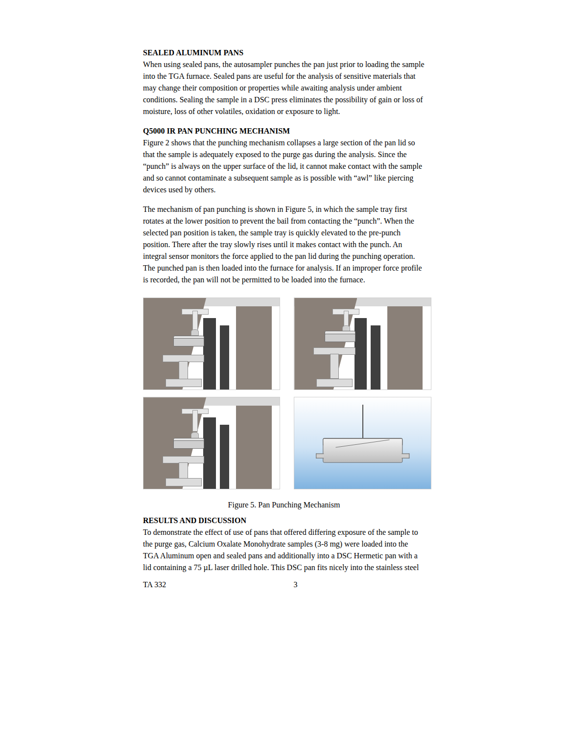Sealed Aluminum Pans
When using sealed pans, the autosampler punches the pan just prior to loading the sample into the TGA furnace. Sealed pans are useful for the analysis of sensitive materials that may change their composition or properties while awaiting analysis under ambient conditions. Sealing the sample in a DSC press eliminates the possibility of gain or loss of moisture, loss of other volatiles, oxidation or exposure to light.
Q5000 IR Pan Punching Mechanism
Figure 2 shows that the punching mechanism collapses a large section of the pan lid so that the sample is adequately exposed to the purge gas during the analysis. Since the “punch” is always on the upper surface of the lid, it cannot make contact with the sample and so cannot contaminate a subsequent sample as is possible with “awl” like piercing devices used by others.
The mechanism of pan punching is shown in Figure 5, in which the sample tray first rotates at the lower position to prevent the bail from contacting the “punch”. When the selected pan position is taken, the sample tray is quickly elevated to the pre-punch position. There after the tray slowly rises until it makes contact with the punch. An integral sensor monitors the force applied to the pan lid during the punching operation. The punched pan is then loaded into the furnace for analysis. If an improper force profile is recorded, the pan will not be permitted to be loaded into the furnace.
Figure 5. Pan Punching Mechanism
Results and Discussion
To demonstrate the effect of use of pans that offered differing exposure of the sample to the purge gas, Calcium Oxalate Monohydrate samples (3-8 mg) were loaded into the TGA Aluminum open and sealed pans and additionally into a DSC Hermetic pan with a lid containing a 75 µL laser drilled hole. This DSC pan fits nicely into the stainless steel
TA 332
3